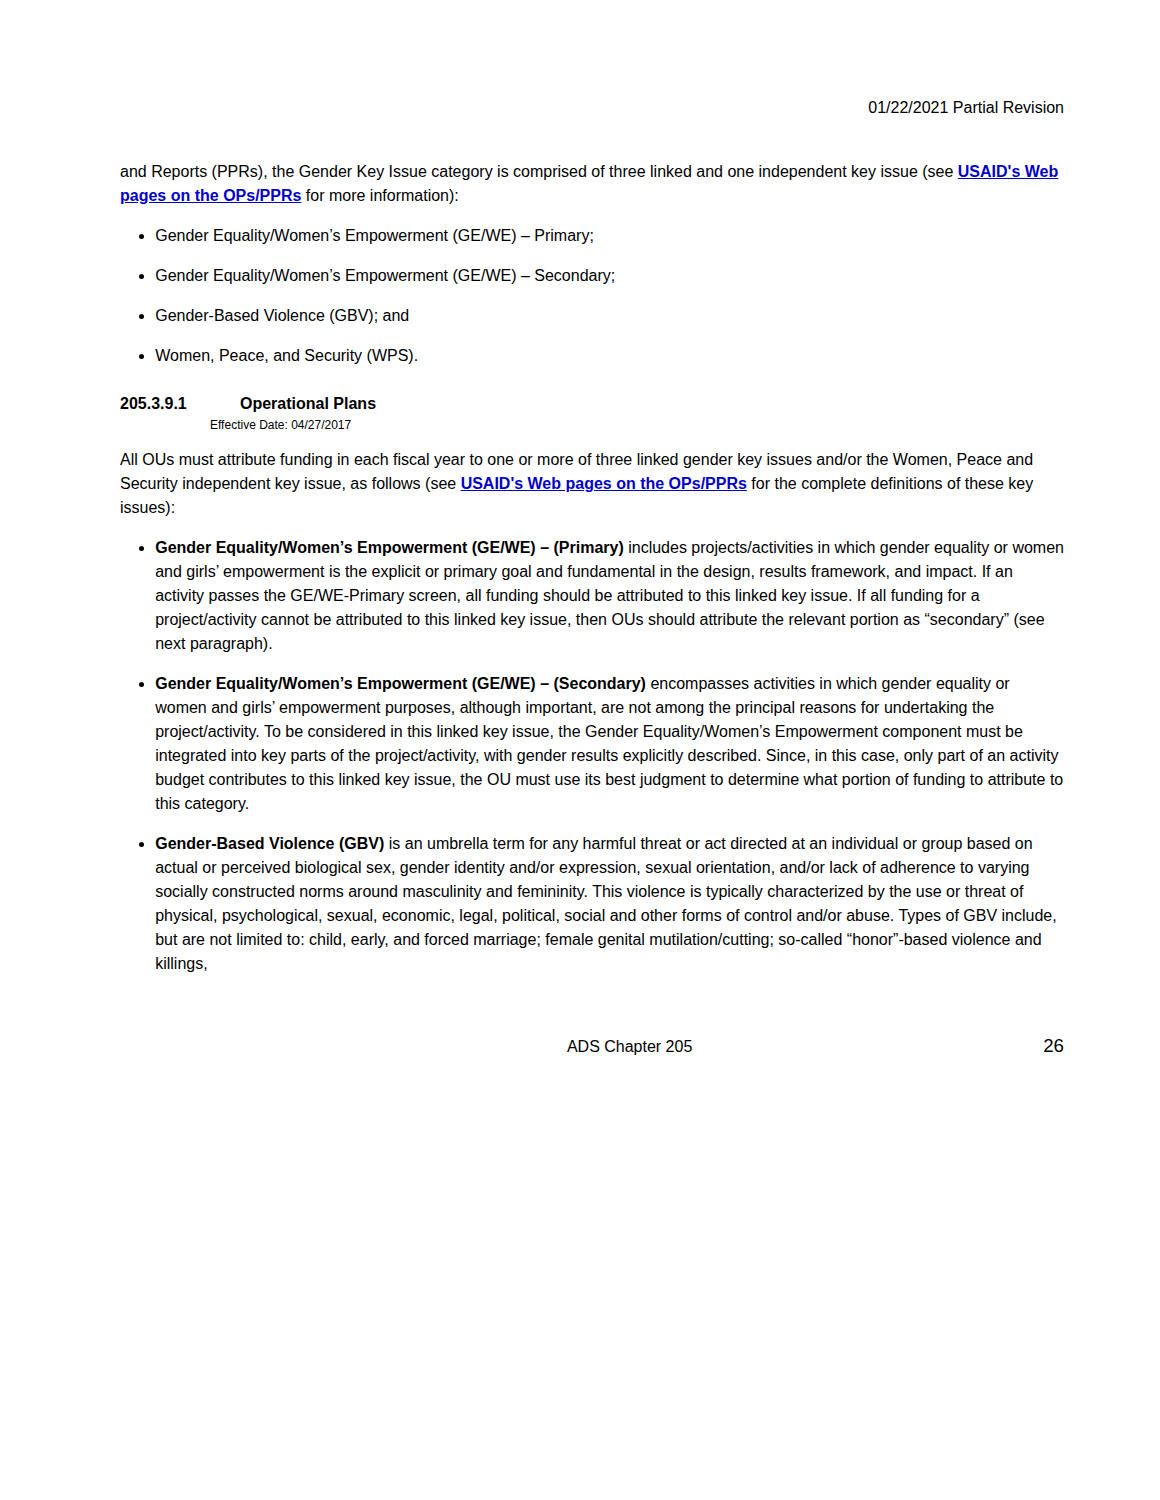01/22/2021 Partial Revision
and Reports (PPRs), the Gender Key Issue category is comprised of three linked and one independent key issue (see USAID's Web pages on the OPs/PPRs for more information):
Gender Equality/Women’s Empowerment (GE/WE) – Primary;
Gender Equality/Women’s Empowerment (GE/WE) – Secondary;
Gender-Based Violence (GBV); and
Women, Peace, and Security (WPS).
205.3.9.1 Operational Plans
Effective Date: 04/27/2017
All OUs must attribute funding in each fiscal year to one or more of three linked gender key issues and/or the Women, Peace and Security independent key issue, as follows (see USAID's Web pages on the OPs/PPRs for the complete definitions of these key issues):
Gender Equality/Women’s Empowerment (GE/WE) – (Primary) includes projects/activities in which gender equality or women and girls’ empowerment is the explicit or primary goal and fundamental in the design, results framework, and impact. If an activity passes the GE/WE-Primary screen, all funding should be attributed to this linked key issue. If all funding for a project/activity cannot be attributed to this linked key issue, then OUs should attribute the relevant portion as “secondary” (see next paragraph).
Gender Equality/Women’s Empowerment (GE/WE) – (Secondary) encompasses activities in which gender equality or women and girls’ empowerment purposes, although important, are not among the principal reasons for undertaking the project/activity. To be considered in this linked key issue, the Gender Equality/Women’s Empowerment component must be integrated into key parts of the project/activity, with gender results explicitly described. Since, in this case, only part of an activity budget contributes to this linked key issue, the OU must use its best judgment to determine what portion of funding to attribute to this category.
Gender-Based Violence (GBV) is an umbrella term for any harmful threat or act directed at an individual or group based on actual or perceived biological sex, gender identity and/or expression, sexual orientation, and/or lack of adherence to varying socially constructed norms around masculinity and femininity. This violence is typically characterized by the use or threat of physical, psychological, sexual, economic, legal, political, social and other forms of control and/or abuse. Types of GBV include, but are not limited to: child, early, and forced marriage; female genital mutilation/cutting; so-called “honor”-based violence and killings,
ADS Chapter 205
26